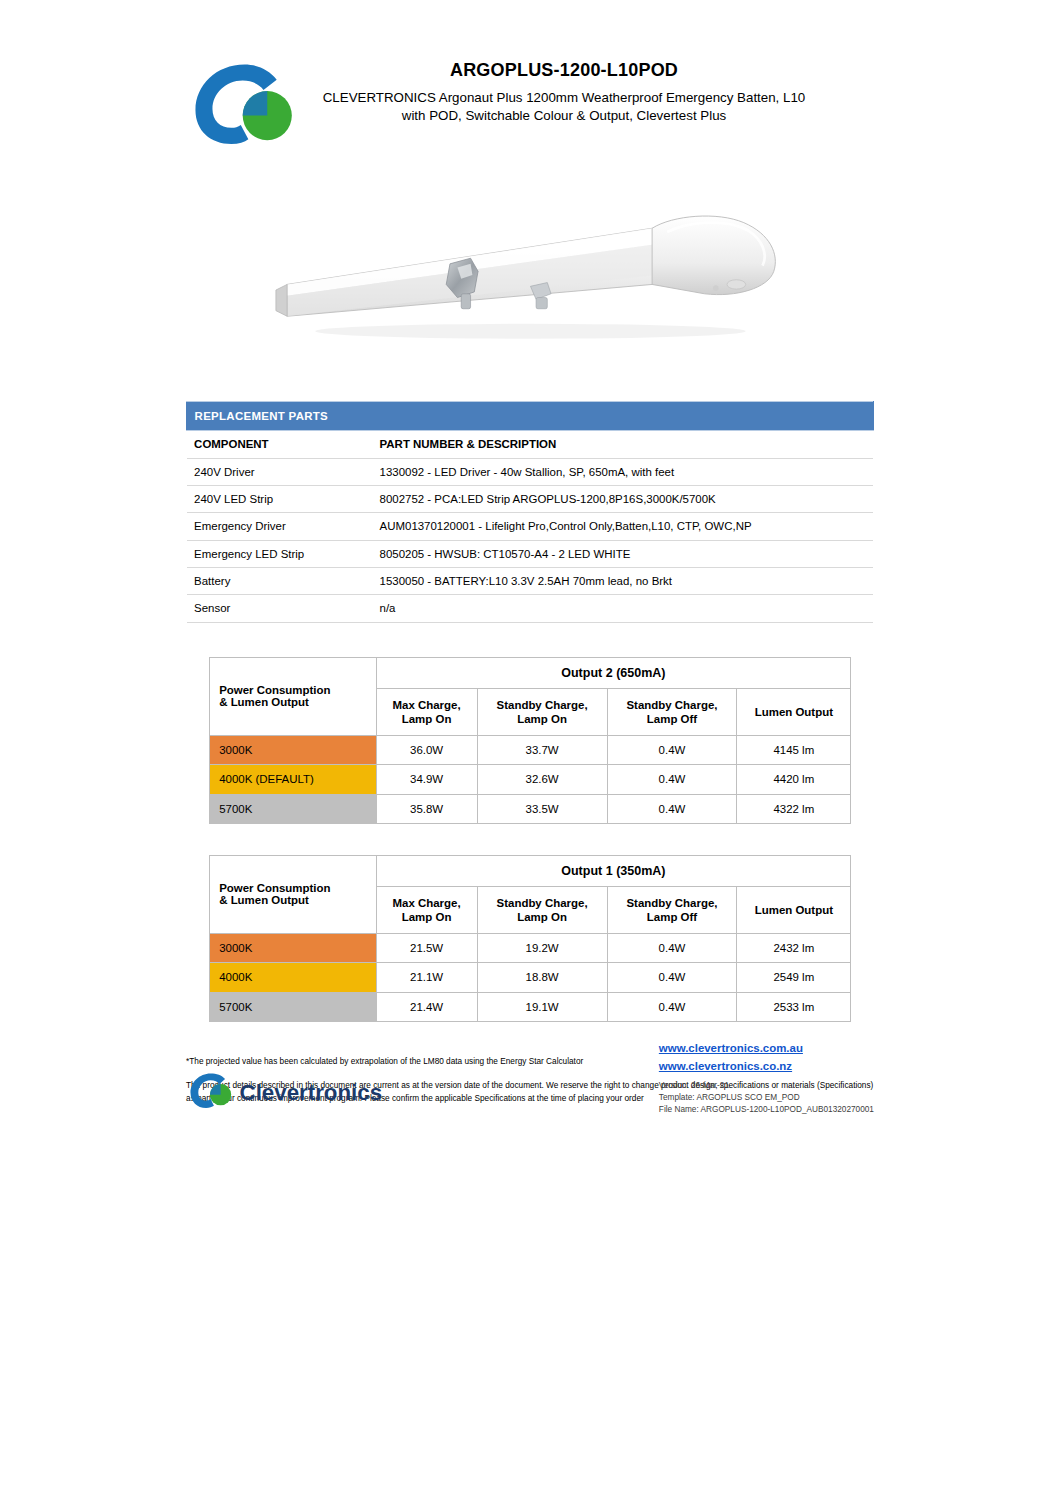ARGOPLUS-1200-L10POD
CLEVERTRONICS Argonaut Plus 1200mm Weatherproof Emergency Batten, L10
with POD, Switchable Colour & Output, Clevertest Plus
| REPLACEMENT PARTS |
| COMPONENT | PART NUMBER & DESCRIPTION |
| 240V Driver | 1330092 - LED Driver - 40w Stallion, SP, 650mA, with feet |
| 240V LED Strip | 8002752 - PCA:LED Strip ARGOPLUS-1200,8P16S,3000K/5700K |
| Emergency Driver | AUM01370120001 - Lifelight Pro,Control Only,Batten,L10, CTP, OWC,NP |
| Emergency LED Strip | 8050205 - HWSUB: CT10570-A4 - 2 LED WHITE |
| Battery | 1530050 - BATTERY:L10 3.3V 2.5AH 70mm lead, no Brkt |
| Sensor | n/a |
| Power Consumption & Lumen Output | Output 2 (650mA) |
| --- | --- |
| Max Charge, Lamp On | Standby Charge, Lamp On | Standby Charge, Lamp Off | Lumen Output |
| 3000K | 36.0W | 33.7W | 0.4W | 4145 lm |
| 4000K (DEFAULT) | 34.9W | 32.6W | 0.4W | 4420 lm |
| 5700K | 35.8W | 33.5W | 0.4W | 4322 lm |
| Power Consumption & Lumen Output | Output 1 (350mA) |
| --- | --- |
| Max Charge, Lamp On | Standby Charge, Lamp On | Standby Charge, Lamp Off | Lumen Output |
| 3000K | 21.5W | 19.2W | 0.4W | 2432 lm |
| 4000K | 21.1W | 18.8W | 0.4W | 2549 lm |
| 5700K | 21.4W | 19.1W | 0.4W | 2533 lm |
*The projected value has been calculated by extrapolation of the LM80 data using the Energy Star Calculator
The product details described in this document are current as at the version date of the document. We reserve the right to change product design, specifications or materials (Specifications) as part of our continuous improvement program. Please confirm the applicable Specifications at the time of placing your order
Clevertronics
www.clevertronics.com.au www.clevertronics.co.nz
Version: 26-Mar-21
Template: ARGOPLUS SCO EM_POD
File Name: ARGOPLUS-1200-L10POD_AUB01320270001